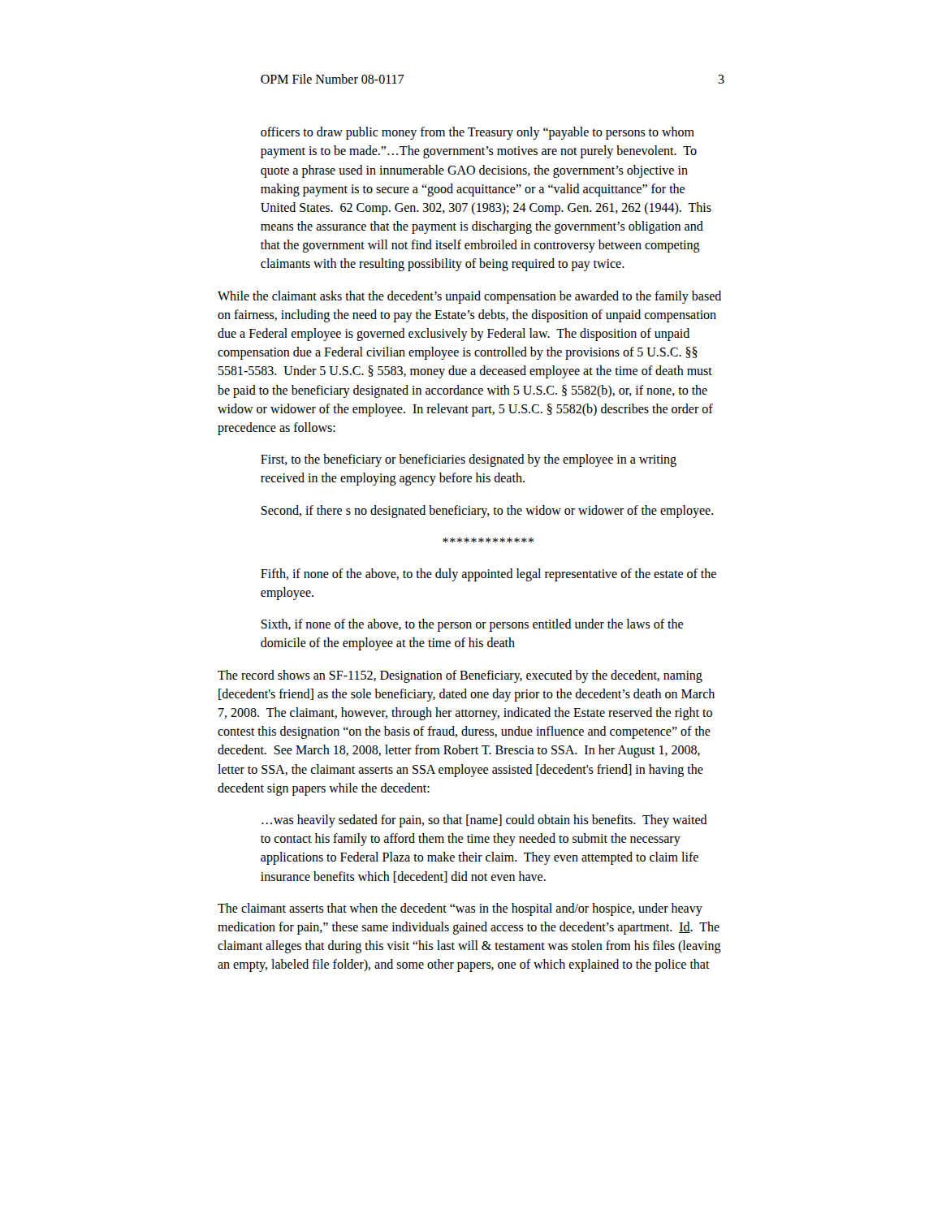OPM File Number 08-0117 3
officers to draw public money from the Treasury only “payable to persons to whom payment is to be made.”…The government’s motives are not purely benevolent. To quote a phrase used in innumerable GAO decisions, the government’s objective in making payment is to secure a “good acquittance” or a “valid acquittance” for the United States. 62 Comp. Gen. 302, 307 (1983); 24 Comp. Gen. 261, 262 (1944). This means the assurance that the payment is discharging the government’s obligation and that the government will not find itself embroiled in controversy between competing claimants with the resulting possibility of being required to pay twice.
While the claimant asks that the decedent’s unpaid compensation be awarded to the family based on fairness, including the need to pay the Estate’s debts, the disposition of unpaid compensation due a Federal employee is governed exclusively by Federal law. The disposition of unpaid compensation due a Federal civilian employee is controlled by the provisions of 5 U.S.C. §§ 5581-5583. Under 5 U.S.C. § 5583, money due a deceased employee at the time of death must be paid to the beneficiary designated in accordance with 5 U.S.C. § 5582(b), or, if none, to the widow or widower of the employee. In relevant part, 5 U.S.C. § 5582(b) describes the order of precedence as follows:
First, to the beneficiary or beneficiaries designated by the employee in a writing received in the employing agency before his death.
Second, if there s no designated beneficiary, to the widow or widower of the employee.
*************
Fifth, if none of the above, to the duly appointed legal representative of the estate of the employee.
Sixth, if none of the above, to the person or persons entitled under the laws of the domicile of the employee at the time of his death
The record shows an SF-1152, Designation of Beneficiary, executed by the decedent, naming [decedent's friend] as the sole beneficiary, dated one day prior to the decedent’s death on March 7, 2008. The claimant, however, through her attorney, indicated the Estate reserved the right to contest this designation “on the basis of fraud, duress, undue influence and competence” of the decedent. See March 18, 2008, letter from Robert T. Brescia to SSA. In her August 1, 2008, letter to SSA, the claimant asserts an SSA employee assisted [decedent's friend] in having the decedent sign papers while the decedent:
…was heavily sedated for pain, so that [name] could obtain his benefits. They waited to contact his family to afford them the time they needed to submit the necessary applications to Federal Plaza to make their claim. They even attempted to claim life insurance benefits which [decedent] did not even have.
The claimant asserts that when the decedent “was in the hospital and/or hospice, under heavy medication for pain,” these same individuals gained access to the decedent’s apartment. Id. The claimant alleges that during this visit “his last will & testament was stolen from his files (leaving an empty, labeled file folder), and some other papers, one of which explained to the police that